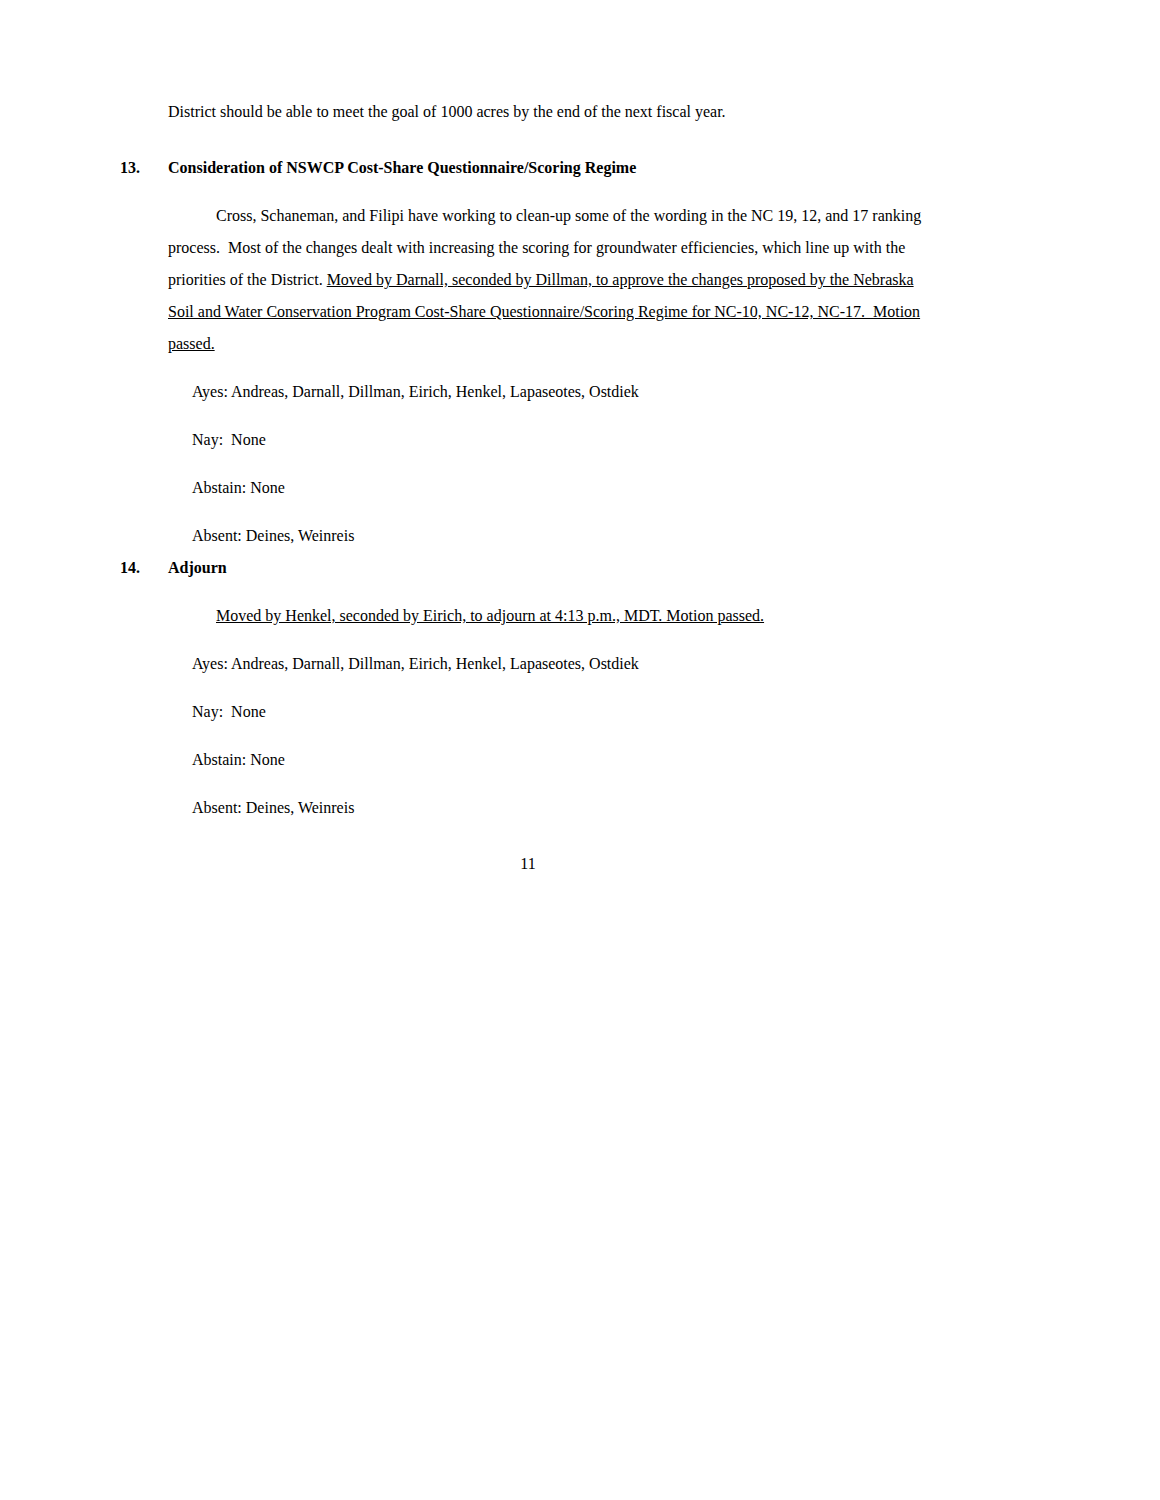District should be able to meet the goal of 1000 acres by the end of the next fiscal year.
13. Consideration of NSWCP Cost-Share Questionnaire/Scoring Regime
Cross, Schaneman, and Filipi have working to clean-up some of the wording in the NC 19, 12, and 17 ranking process. Most of the changes dealt with increasing the scoring for groundwater efficiencies, which line up with the priorities of the District. Moved by Darnall, seconded by Dillman, to approve the changes proposed by the Nebraska Soil and Water Conservation Program Cost-Share Questionnaire/Scoring Regime for NC-10, NC-12, NC-17. Motion passed.
Ayes: Andreas, Darnall, Dillman, Eirich, Henkel, Lapaseotes, Ostdiek
Nay: None
Abstain: None
Absent: Deines, Weinreis
14. Adjourn
Moved by Henkel, seconded by Eirich, to adjourn at 4:13 p.m., MDT. Motion passed.
Ayes: Andreas, Darnall, Dillman, Eirich, Henkel, Lapaseotes, Ostdiek
Nay: None
Abstain: None
Absent: Deines, Weinreis
11